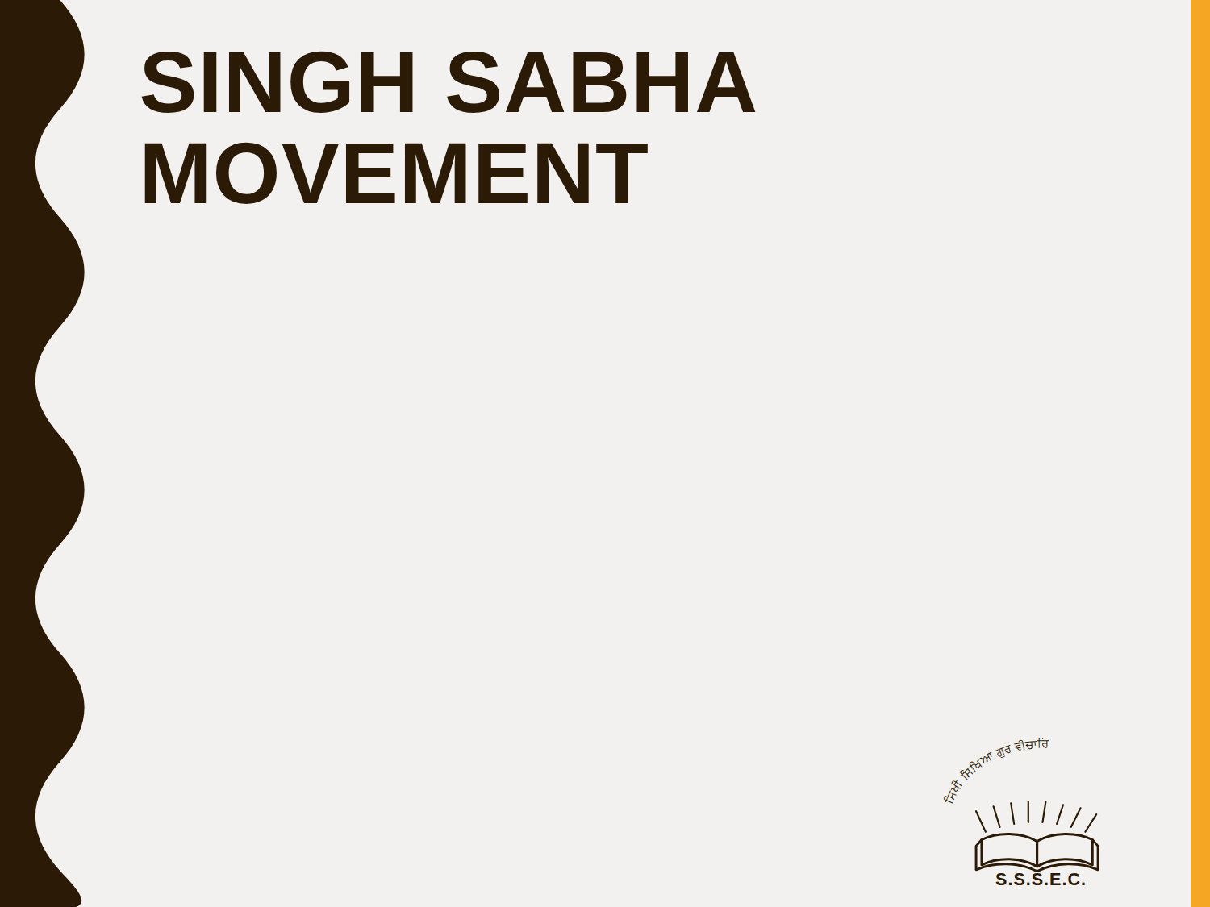Singh Sabha Movement
ਸਿਖੀ ਸਿਖਿਆ ਗੁਰ ਵੀਚਾਰਿ S.S.S.E.C.